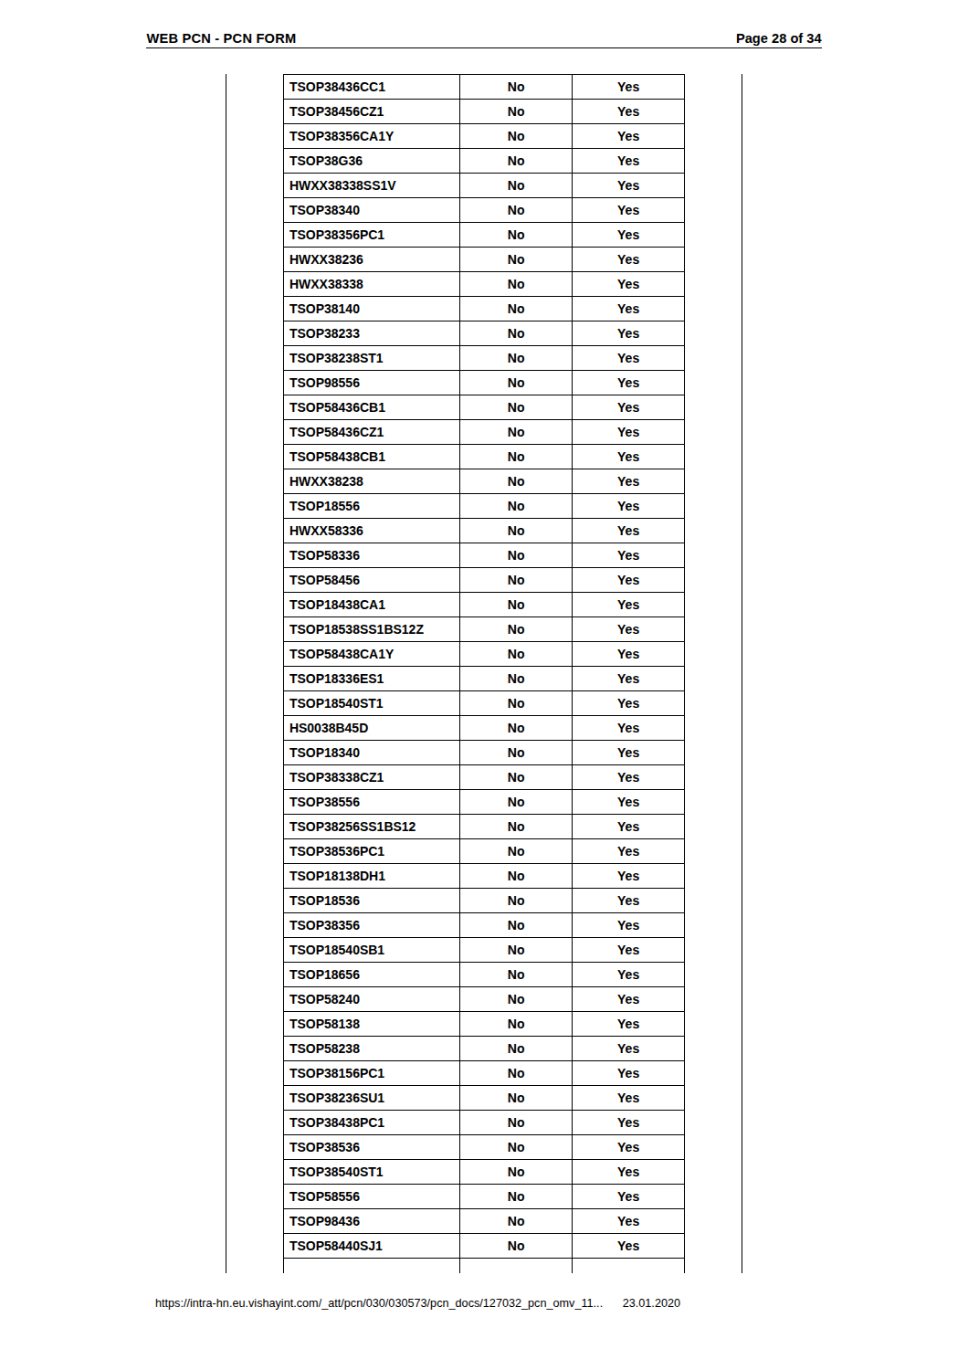WEB PCN - PCN FORM
Page 28 of 34
| TSOP38436CC1 | No | Yes |
| TSOP38456CZ1 | No | Yes |
| TSOP38356CA1Y | No | Yes |
| TSOP38G36 | No | Yes |
| HWXX38338SS1V | No | Yes |
| TSOP38340 | No | Yes |
| TSOP38356PC1 | No | Yes |
| HWXX38236 | No | Yes |
| HWXX38338 | No | Yes |
| TSOP38140 | No | Yes |
| TSOP38233 | No | Yes |
| TSOP38238ST1 | No | Yes |
| TSOP98556 | No | Yes |
| TSOP58436CB1 | No | Yes |
| TSOP58436CZ1 | No | Yes |
| TSOP58438CB1 | No | Yes |
| HWXX38238 | No | Yes |
| TSOP18556 | No | Yes |
| HWXX58336 | No | Yes |
| TSOP58336 | No | Yes |
| TSOP58456 | No | Yes |
| TSOP18438CA1 | No | Yes |
| TSOP18538SS1BS12Z | No | Yes |
| TSOP58438CA1Y | No | Yes |
| TSOP18336ES1 | No | Yes |
| TSOP18540ST1 | No | Yes |
| HS0038B45D | No | Yes |
| TSOP18340 | No | Yes |
| TSOP38338CZ1 | No | Yes |
| TSOP38556 | No | Yes |
| TSOP38256SS1BS12 | No | Yes |
| TSOP38536PC1 | No | Yes |
| TSOP18138DH1 | No | Yes |
| TSOP18536 | No | Yes |
| TSOP38356 | No | Yes |
| TSOP18540SB1 | No | Yes |
| TSOP18656 | No | Yes |
| TSOP58240 | No | Yes |
| TSOP58138 | No | Yes |
| TSOP58238 | No | Yes |
| TSOP38156PC1 | No | Yes |
| TSOP38236SU1 | No | Yes |
| TSOP38438PC1 | No | Yes |
| TSOP38536 | No | Yes |
| TSOP38540ST1 | No | Yes |
| TSOP58556 | No | Yes |
| TSOP98436 | No | Yes |
| TSOP58440SJ1 | No | Yes |
https://intra-hn.eu.vishayint.com/_att/pcn/030/030573/pcn_docs/127032_pcn_omv_11... 23.01.2020